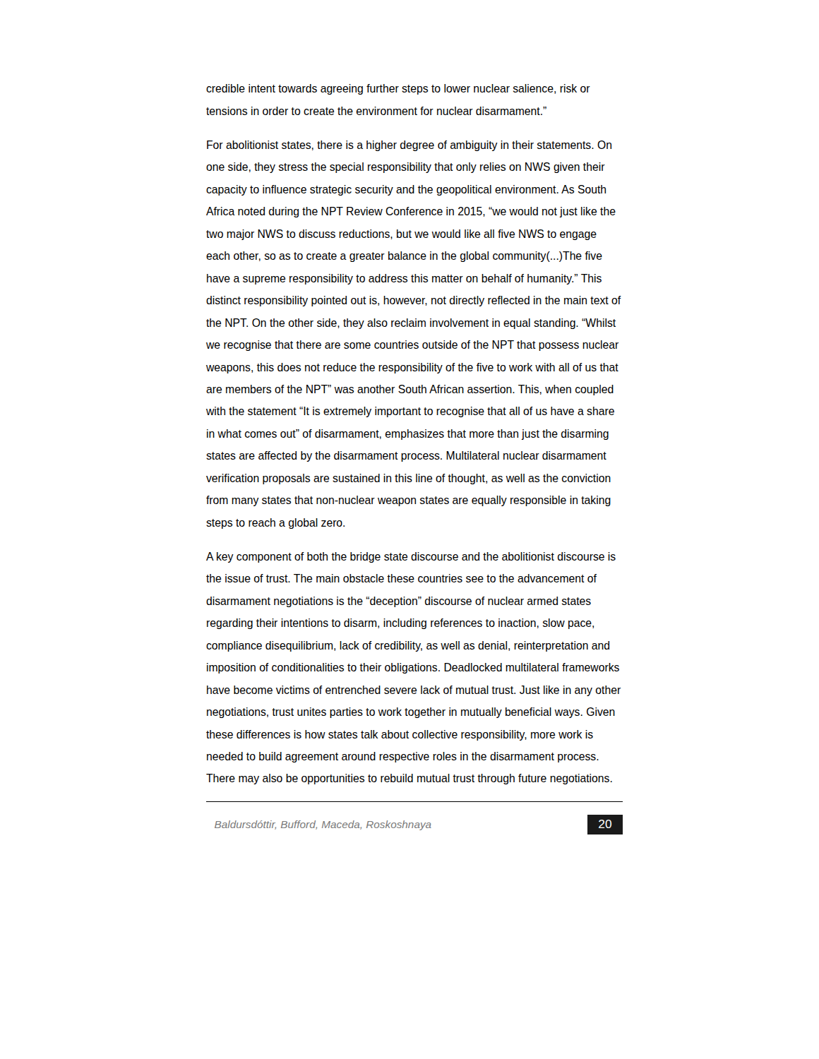credible intent towards agreeing further steps to lower nuclear salience, risk or tensions in order to create the environment for nuclear disarmament.”
For abolitionist states, there is a higher degree of ambiguity in their statements. On one side, they stress the special responsibility that only relies on NWS given their capacity to influence strategic security and the geopolitical environment. As South Africa noted during the NPT Review Conference in 2015, “we would not just like the two major NWS to discuss reductions, but we would like all five NWS to engage each other, so as to create a greater balance in the global community(...)The five have a supreme responsibility to address this matter on behalf of humanity.” This distinct responsibility pointed out is, however, not directly reflected in the main text of the NPT. On the other side, they also reclaim involvement in equal standing. “Whilst we recognise that there are some countries outside of the NPT that possess nuclear weapons, this does not reduce the responsibility of the five to work with all of us that are members of the NPT” was another South African assertion. This, when coupled with the statement “It is extremely important to recognise that all of us have a share in what comes out” of disarmament, emphasizes that more than just the disarming states are affected by the disarmament process. Multilateral nuclear disarmament verification proposals are sustained in this line of thought, as well as the conviction from many states that non-nuclear weapon states are equally responsible in taking steps to reach a global zero.
A key component of both the bridge state discourse and the abolitionist discourse is the issue of trust. The main obstacle these countries see to the advancement of disarmament negotiations is the “deception” discourse of nuclear armed states regarding their intentions to disarm, including references to inaction, slow pace, compliance disequilibrium, lack of credibility, as well as denial, reinterpretation and imposition of conditionalities to their obligations. Deadlocked multilateral frameworks have become victims of entrenched severe lack of mutual trust. Just like in any other negotiations, trust unites parties to work together in mutually beneficial ways. Given these differences is how states talk about collective responsibility, more work is needed to build agreement around respective roles in the disarmament process. There may also be opportunities to rebuild mutual trust through future negotiations.
Baldursdóttir, Bufford, Maceda, Roskoshnaya
20